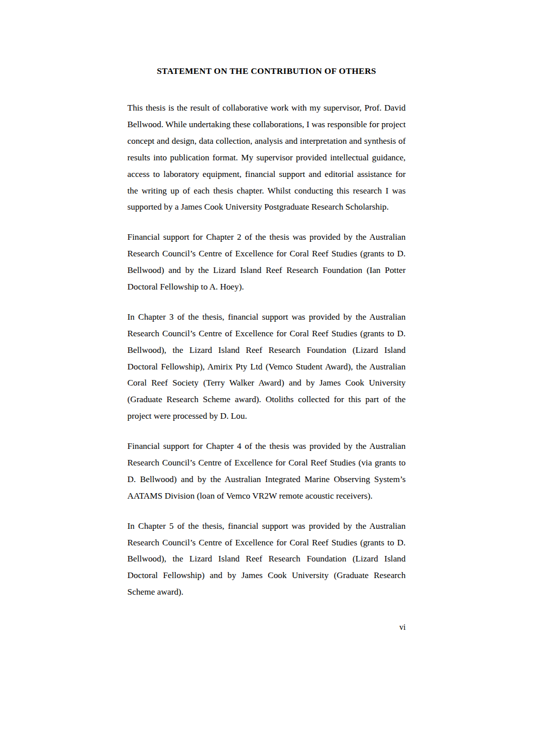Statement on the Contribution of Others
This thesis is the result of collaborative work with my supervisor, Prof. David Bellwood. While undertaking these collaborations, I was responsible for project concept and design, data collection, analysis and interpretation and synthesis of results into publication format. My supervisor provided intellectual guidance, access to laboratory equipment, financial support and editorial assistance for the writing up of each thesis chapter. Whilst conducting this research I was supported by a James Cook University Postgraduate Research Scholarship.
Financial support for Chapter 2 of the thesis was provided by the Australian Research Council’s Centre of Excellence for Coral Reef Studies (grants to D. Bellwood) and by the Lizard Island Reef Research Foundation (Ian Potter Doctoral Fellowship to A. Hoey).
In Chapter 3 of the thesis, financial support was provided by the Australian Research Council’s Centre of Excellence for Coral Reef Studies (grants to D. Bellwood), the Lizard Island Reef Research Foundation (Lizard Island Doctoral Fellowship), Amirix Pty Ltd (Vemco Student Award), the Australian Coral Reef Society (Terry Walker Award) and by James Cook University (Graduate Research Scheme award). Otoliths collected for this part of the project were processed by D. Lou.
Financial support for Chapter 4 of the thesis was provided by the Australian Research Council’s Centre of Excellence for Coral Reef Studies (via grants to D. Bellwood) and by the Australian Integrated Marine Observing System’s AATAMS Division (loan of Vemco VR2W remote acoustic receivers).
In Chapter 5 of the thesis, financial support was provided by the Australian Research Council’s Centre of Excellence for Coral Reef Studies (grants to D. Bellwood), the Lizard Island Reef Research Foundation (Lizard Island Doctoral Fellowship) and by James Cook University (Graduate Research Scheme award).
vi